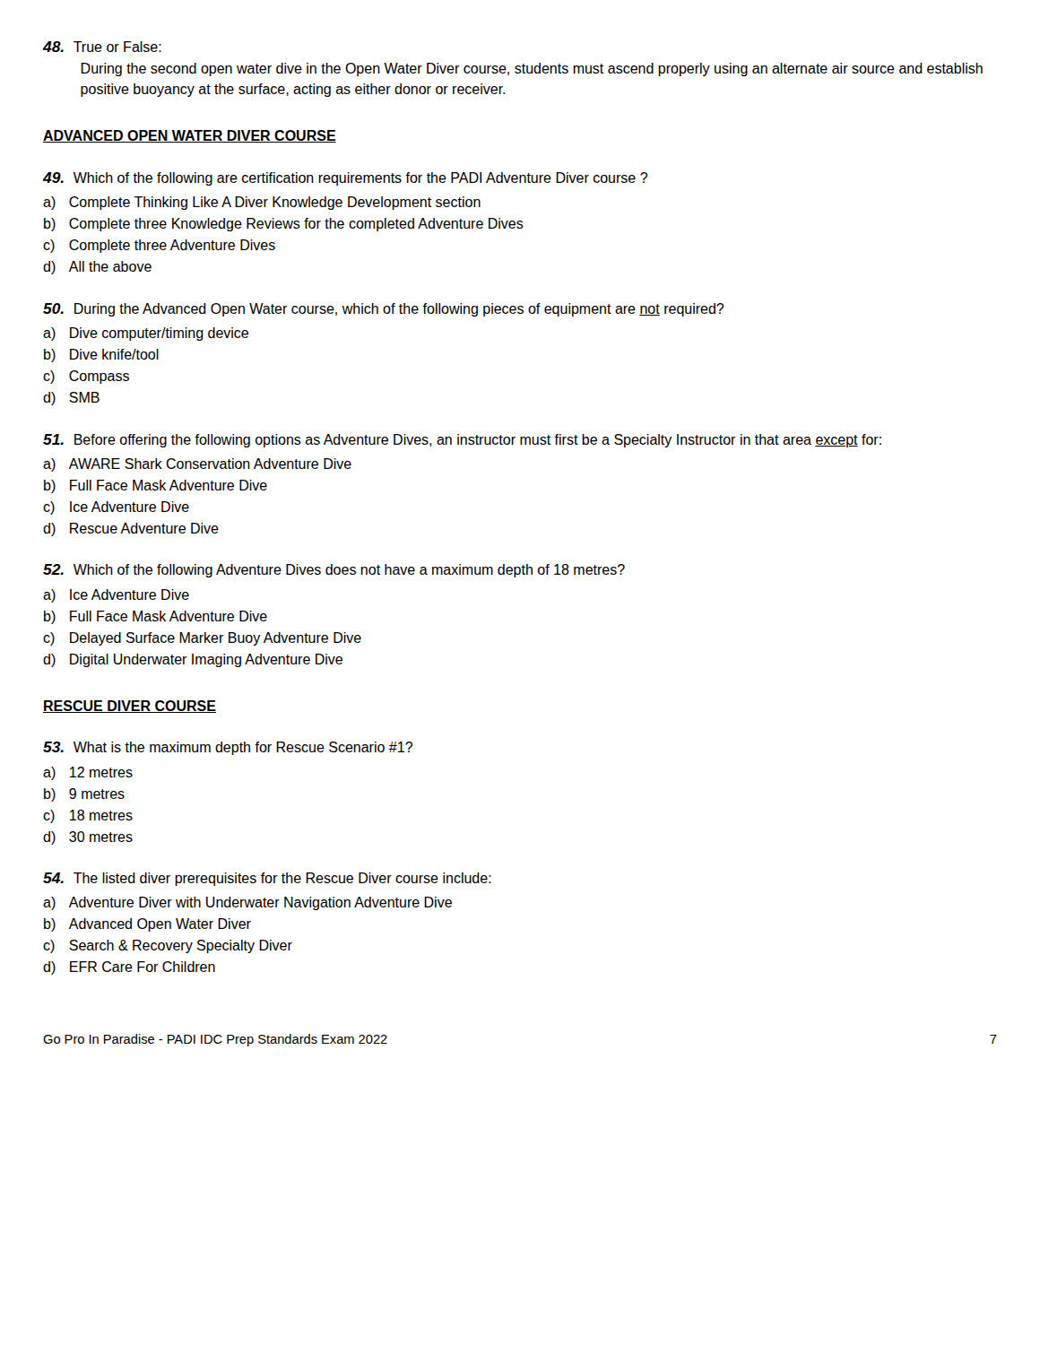48. True or False:
During the second open water dive in the Open Water Diver course, students must ascend properly using an alternate air source and establish positive buoyancy at the surface, acting as either donor or receiver.
ADVANCED OPEN WATER DIVER COURSE
49. Which of the following are certification requirements for the PADI Adventure Diver course ?
a) Complete Thinking Like A Diver Knowledge Development section
b) Complete three Knowledge Reviews for the completed Adventure Dives
c) Complete three Adventure Dives
d) All the above
50. During the Advanced Open Water course, which of the following pieces of equipment are not required?
a) Dive computer/timing device
b) Dive knife/tool
c) Compass
d) SMB
51. Before offering the following options as Adventure Dives, an instructor must first be a Specialty Instructor in that area except for:
a) AWARE Shark Conservation Adventure Dive
b) Full Face Mask Adventure Dive
c) Ice Adventure Dive
d) Rescue Adventure Dive
52. Which of the following Adventure Dives does not have a maximum depth of 18 metres?
a) Ice Adventure Dive
b) Full Face Mask Adventure Dive
c) Delayed Surface Marker Buoy Adventure Dive
d) Digital Underwater Imaging Adventure Dive
RESCUE DIVER COURSE
53. What is the maximum depth for Rescue Scenario #1?
a) 12 metres
b) 9 metres
c) 18 metres
d) 30 metres
54. The listed diver prerequisites for the Rescue Diver course include:
a) Adventure Diver with Underwater Navigation Adventure Dive
b) Advanced Open Water Diver
c) Search & Recovery Specialty Diver
d) EFR Care For Children
Go Pro In Paradise - PADI IDC Prep Standards Exam 2022 7